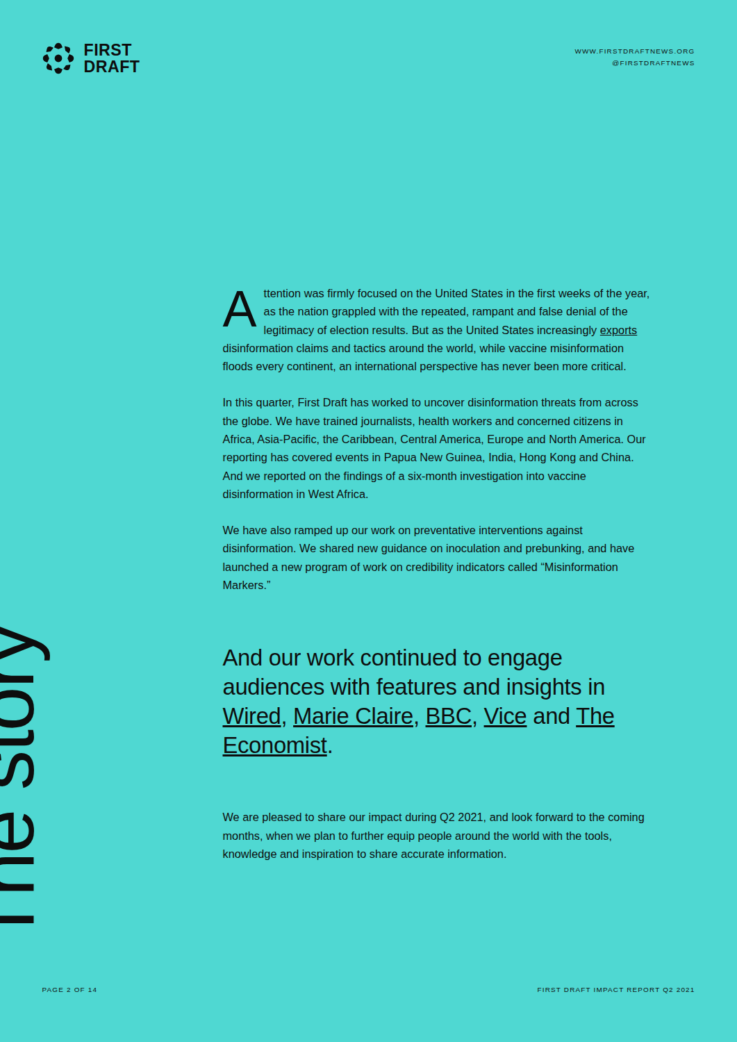First
Draft
www.firstdraftnews.org
@firstdraftnews
The story
Attention was firmly focused on the United States in the first weeks of the year, as the nation grappled with the repeated, rampant and false denial of the legitimacy of election results. But as the United States increasingly exports disinformation claims and tactics around the world, while vaccine misinformation floods every continent, an international perspective has never been more critical.
In this quarter, First Draft has worked to uncover disinformation threats from across the globe. We have trained journalists, health workers and concerned citizens in Africa, Asia-Pacific, the Caribbean, Central America, Europe and North America. Our reporting has covered events in Papua New Guinea, India, Hong Kong and China. And we reported on the findings of a six-month investigation into vaccine disinformation in West Africa.
We have also ramped up our work on preventative interventions against disinformation. We shared new guidance on inoculation and prebunking, and have launched a new program of work on credibility indicators called “Misinformation Markers.”
And our work continued to engage audiences with features and insights in Wired, Marie Claire, BBC, Vice and The Economist.
We are pleased to share our impact during Q2 2021, and look forward to the coming months, when we plan to further equip people around the world with the tools, knowledge and inspiration to share accurate information.
Page 2 of 14
First Draft Impact Report Q2 2021